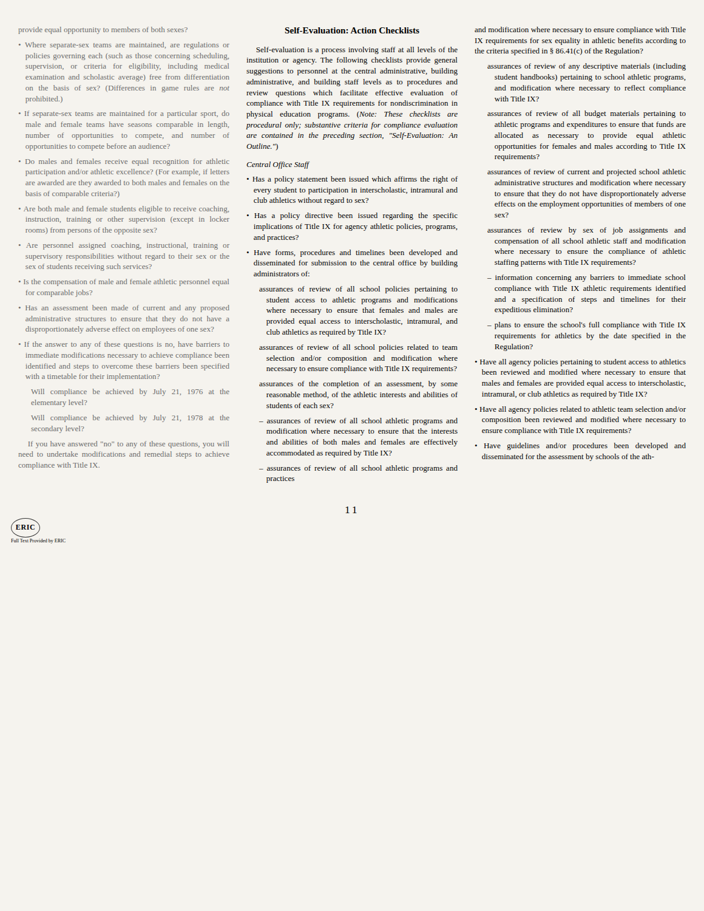provide equal opportunity to members of both sexes?
Where separate-sex teams are maintained, are regulations or policies governing each (such as those concerning scheduling, supervision, or criteria for eligibility, including medical examination and scholastic average) free from differentiation on the basis of sex? (Differences in game rules are not prohibited.)
If separate-sex teams are maintained for a particular sport, do male and female teams have seasons comparable in length, number of opportunities to compete, and number of opportunities to compete before an audience?
Do males and females receive equal recognition for athletic participation and/or athletic excellence? (For example, if letters are awarded are they awarded to both males and females on the basis of comparable criteria?)
Are both male and female students eligible to receive coaching, instruction, training or other supervision (except in locker rooms) from persons of the opposite sex?
Are personnel assigned coaching, instructional, training or supervisory responsibilities without regard to their sex or the sex of students receiving such services?
Is the compensation of male and female athletic personnel equal for comparable jobs?
Has an assessment been made of current and any proposed administrative structures to ensure that they do not have a disproportionately adverse effect on employees of one sex?
If the answer to any of these questions is no, have barriers to immediate modifications necessary to achieve compliance been identified and steps to overcome these barriers been specified with a timetable for their implementation?
Will compliance be achieved by July 21, 1976 at the elementary level?
Will compliance be achieved by July 21, 1978 at the secondary level?
If you have answered "no" to any of these questions, you will need to undertake modifications and remedial steps to achieve compliance with Title IX.
Self-Evaluation: Action Checklists
Self-evaluation is a process involving staff at all levels of the institution or agency. The following checklists provide general suggestions to personnel at the central administrative, building administrative, and building staff levels as to procedures and review questions which facilitate effective evaluation of compliance with Title IX requirements for nondiscrimination in physical education programs. (Note: These checklists are procedural only; substantive criteria for compliance evaluation are contained in the preceding section, "Self-Evaluation: An Outline.")
Central Office Staff
Has a policy statement been issued which affirms the right of every student to participation in interscholastic, intramural and club athletics without regard to sex?
Has a policy directive been issued regarding the specific implications of Title IX for agency athletic policies, programs, and practices?
Have forms, procedures and timelines been developed and disseminated for submission to the central office by building administrators of:
assurances of review of all school policies pertaining to student access to athletic programs and modifications where necessary to ensure that females and males are provided equal access to interscholastic, intramural, and club athletics as required by Title IX?
assurances of review of all school policies related to team selection and/or composition and modification where necessary to ensure compliance with Title IX requirements?
assurances of the completion of an assessment, by some reasonable method, of the athletic interests and abilities of students of each sex?
assurances of review of all school athletic programs and modification where necessary to ensure that the interests and abilities of both males and females are effectively accommodated as required by Title IX?
assurances of review of all school athletic programs and practices
and modification where necessary to ensure compliance with Title IX requirements for sex equality in athletic benefits according to the criteria specified in § 86.41(c) of the Regulation?
assurances of review of any descriptive materials (including student handbooks) pertaining to school athletic programs, and modification where necessary to reflect compliance with Title IX?
assurances of review of all budget materials pertaining to athletic programs and expenditures to ensure that funds are allocated as necessary to provide equal athletic opportunities for females and males according to Title IX requirements?
assurances of review of current and projected school athletic administrative structures and modification where necessary to ensure that they do not have disproportionately adverse effects on the employment opportunities of members of one sex?
assurances of review by sex of job assignments and compensation of all school athletic staff and modification where necessary to ensure the compliance of athletic staffing patterns with Title IX requirements?
information concerning any barriers to immediate school compliance with Title IX athletic requirements identified and a specification of steps and timelines for their expeditious elimination?
plans to ensure the school's full compliance with Title IX requirements for athletics by the date specified in the Regulation?
Have all agency policies pertaining to student access to athletics been reviewed and modified where necessary to ensure that males and females are provided equal access to interscholastic, intramural, or club athletics as required by Title IX?
Have all agency policies related to athletic team selection and/or composition been reviewed and modified where necessary to ensure compliance with Title IX requirements?
Have guidelines and/or procedures been developed and disseminated for the assessment by schools of the ath-
11
ERIC
Full Text Provided by ERIC